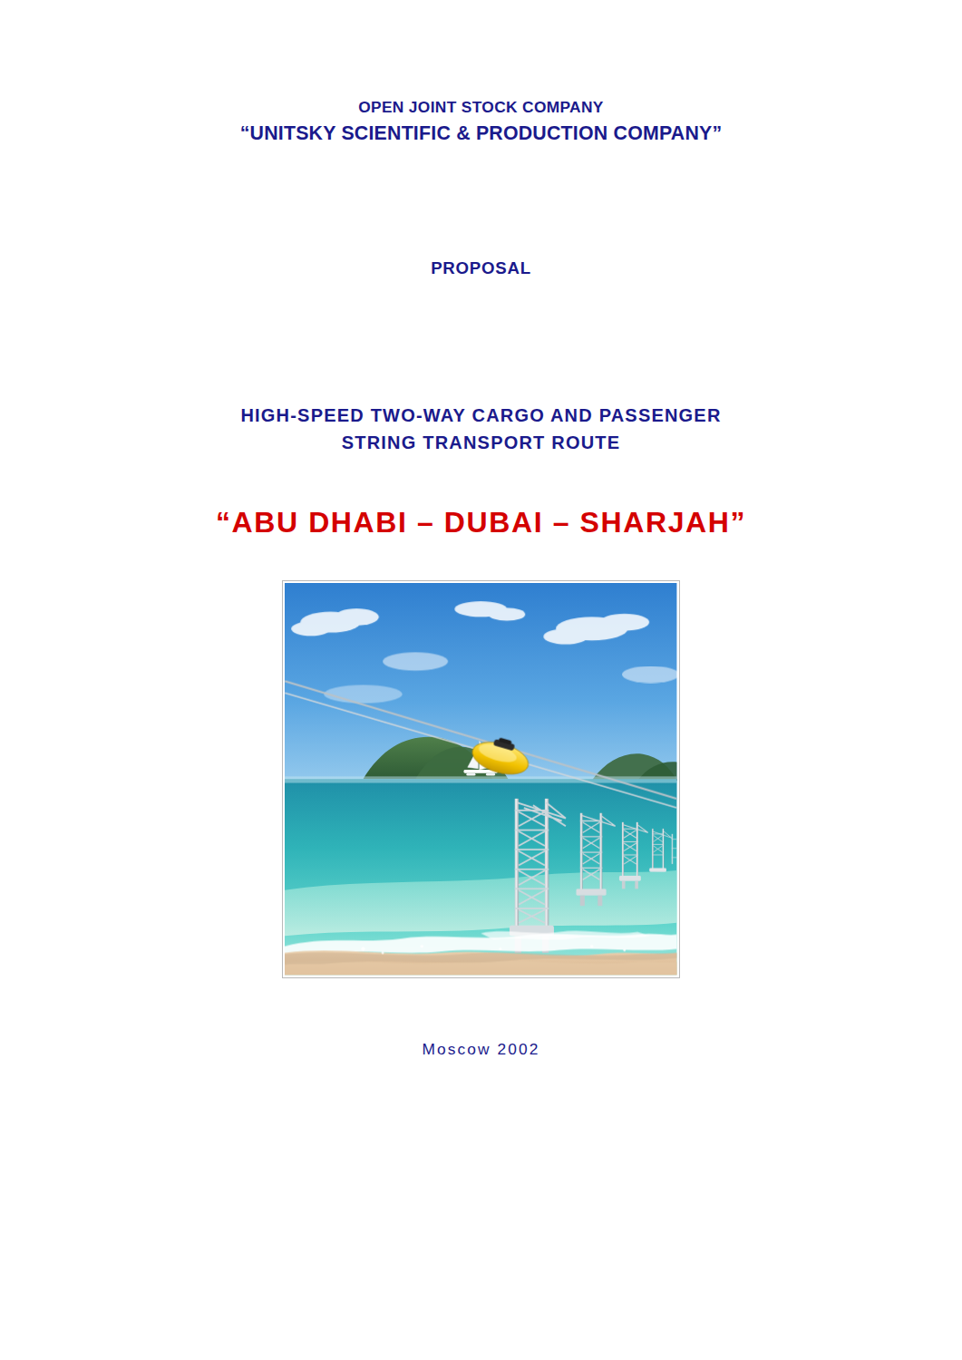OPEN JOINT STOCK COMPANY
“UNITSKY SCIENTIFIC & PRODUCTION COMPANY”
PROPOSAL
HIGH-SPEED TWO-WAY CARGO AND PASSENGER
STRING TRANSPORT ROUTE
“ABU DHABI – DUBAI – SHARJAH”
Moscow 2002